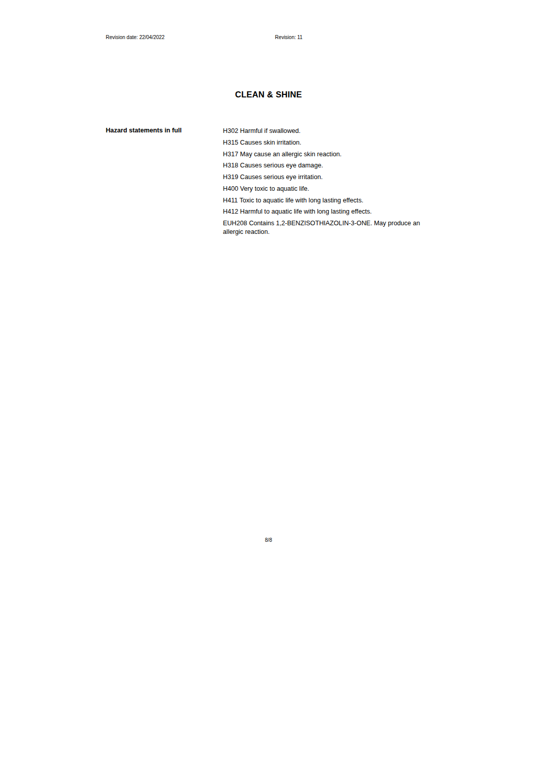Revision date: 22/04/2022
Revision: 11
CLEAN & SHINE
Hazard statements in full
H302 Harmful if swallowed.
H315 Causes skin irritation.
H317 May cause an allergic skin reaction.
H318 Causes serious eye damage.
H319 Causes serious eye irritation.
H400 Very toxic to aquatic life.
H411 Toxic to aquatic life with long lasting effects.
H412 Harmful to aquatic life with long lasting effects.
EUH208 Contains 1,2-BENZISOTHIAZOLIN-3-ONE. May produce an allergic reaction.
8/8